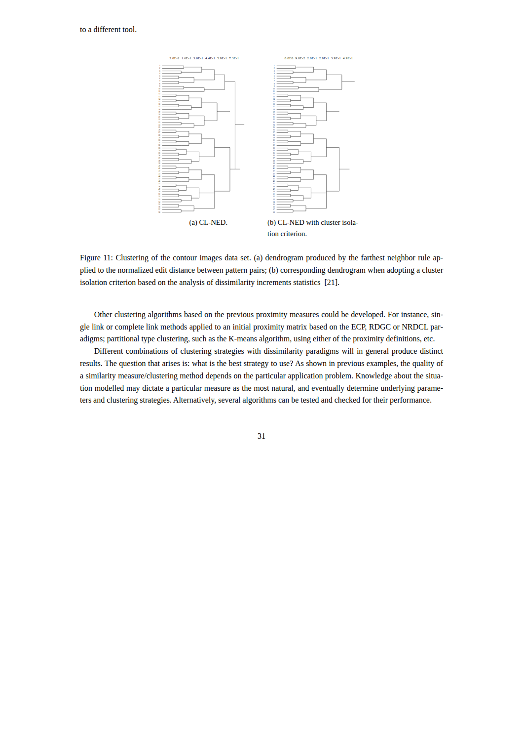to a different tool.
2.0E-2 1.6E-1 3.0E-1 4.4E-1 5.9E-1 7.3E-1
123 456 789 101112 131415 161718 192021 222324 252627 282930 313233 343536 373839 404142 434445 464748 495051 525354 555657 58
0.0E0 9.0E-2 2.0E-1 2.9E-1 3.9E-1 4.9E-1
123 456 789 101112 131415 161718 192021 222324 252627 282930 313233 343536 373839 404142 434445 464748 495051 525354 555657 58
(a) CL-NED.
(b) CL-NED with cluster isolation criterion.
Figure 11: Clustering of the contour images data set. (a) dendrogram produced by the farthest neighbor rule applied to the normalized edit distance between pattern pairs; (b) corresponding dendrogram when adopting a cluster isolation criterion based on the analysis of dissimilarity increments statistics [21].
Other clustering algorithms based on the previous proximity measures could be developed. For instance, single link or complete link methods applied to an initial proximity matrix based on the ECP, RDGC or NRDCL paradigms; partitional type clustering, such as the K-means algorithm, using either of the proximity definitions, etc.
Different combinations of clustering strategies with dissimilarity paradigms will in general produce distinct results. The question that arises is: what is the best strategy to use? As shown in previous examples, the quality of a similarity measure/clustering method depends on the particular application problem. Knowledge about the situation modelled may dictate a particular measure as the most natural, and eventually determine underlying parameters and clustering strategies. Alternatively, several algorithms can be tested and checked for their performance.
31